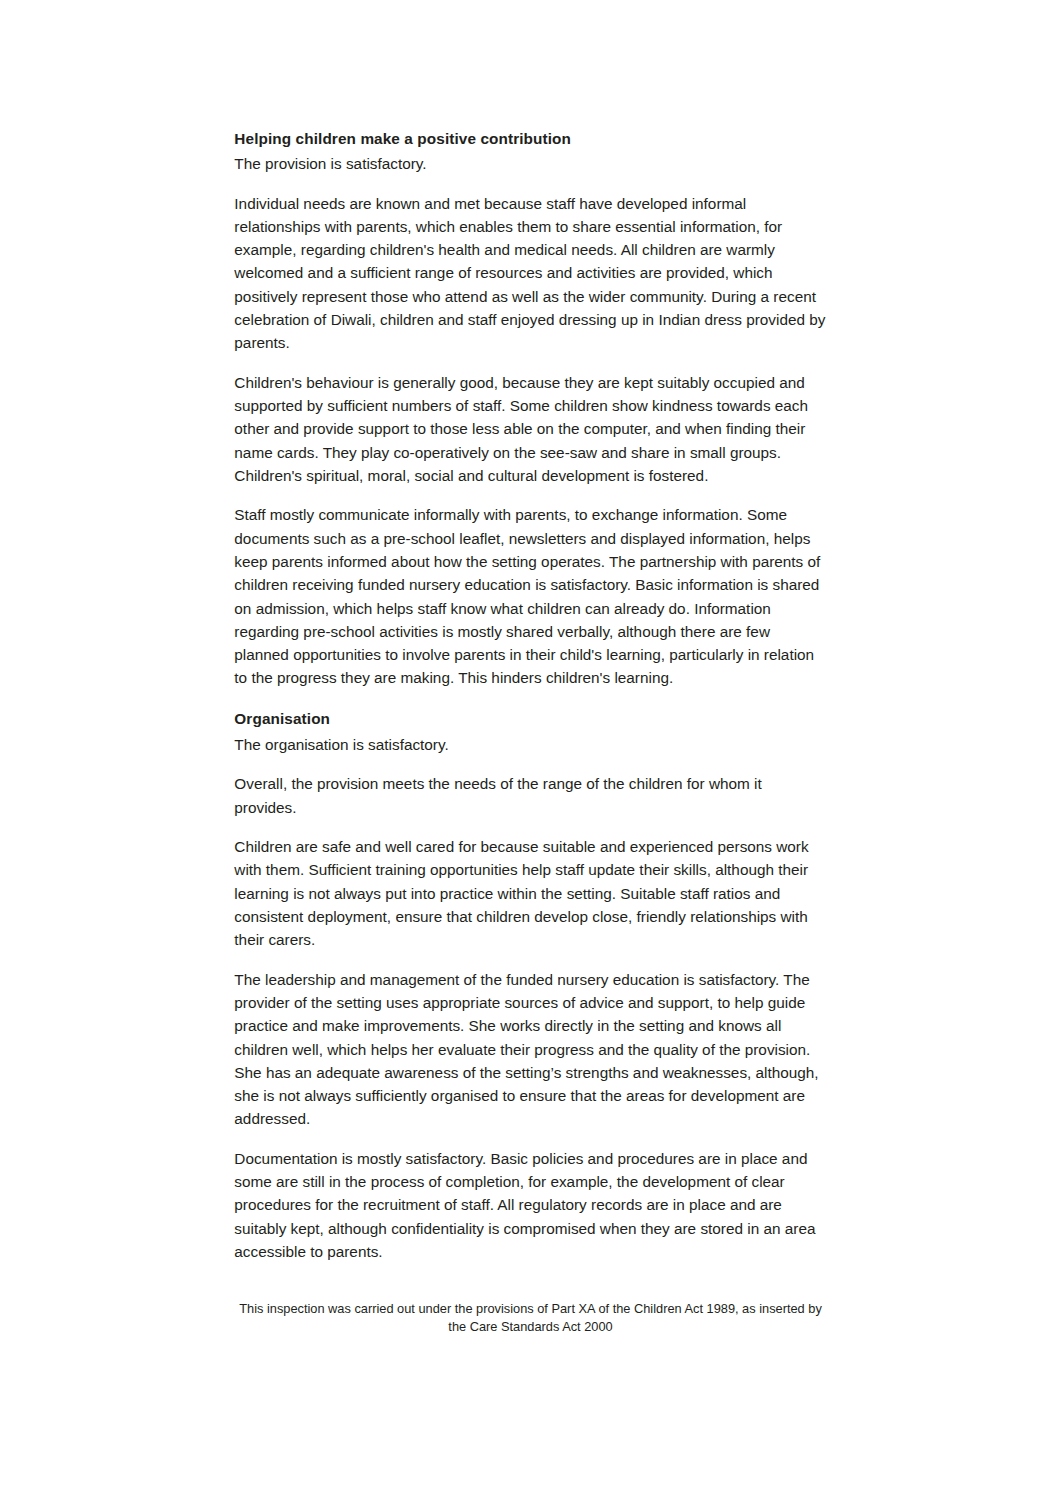Helping children make a positive contribution
The provision is satisfactory.
Individual needs are known and met because staff have developed informal relationships with parents, which enables them to share essential information, for example, regarding children's health and medical needs. All children are warmly welcomed and a sufficient range of resources and activities are provided, which positively represent those who attend as well as the wider community. During a recent celebration of Diwali, children and staff enjoyed dressing up in Indian dress provided by parents.
Children's behaviour is generally good, because they are kept suitably occupied and supported by sufficient numbers of staff. Some children show kindness towards each other and provide support to those less able on the computer, and when finding their name cards. They play co-operatively on the see-saw and share in small groups. Children's spiritual, moral, social and cultural development is fostered.
Staff mostly communicate informally with parents, to exchange information. Some documents such as a pre-school leaflet, newsletters and displayed information, helps keep parents informed about how the setting operates. The partnership with parents of children receiving funded nursery education is satisfactory. Basic information is shared on admission, which helps staff know what children can already do. Information regarding pre-school activities is mostly shared verbally, although there are few planned opportunities to involve parents in their child's learning, particularly in relation to the progress they are making. This hinders children's learning.
Organisation
The organisation is satisfactory.
Overall, the provision meets the needs of the range of the children for whom it provides.
Children are safe and well cared for because suitable and experienced persons work with them. Sufficient training opportunities help staff update their skills, although their learning is not always put into practice within the setting. Suitable staff ratios and consistent deployment, ensure that children develop close, friendly relationships with their carers.
The leadership and management of the funded nursery education is satisfactory. The provider of the setting uses appropriate sources of advice and support, to help guide practice and make improvements. She works directly in the setting and knows all children well, which helps her evaluate their progress and the quality of the provision. She has an adequate awareness of the setting’s strengths and weaknesses, although, she is not always sufficiently organised to ensure that the areas for development are addressed.
Documentation is mostly satisfactory. Basic policies and procedures are in place and some are still in the process of completion, for example, the development of clear procedures for the recruitment of staff. All regulatory records are in place and are suitably kept, although confidentiality is compromised when they are stored in an area accessible to parents.
This inspection was carried out under the provisions of Part XA of the Children Act 1989, as inserted by the Care Standards Act 2000